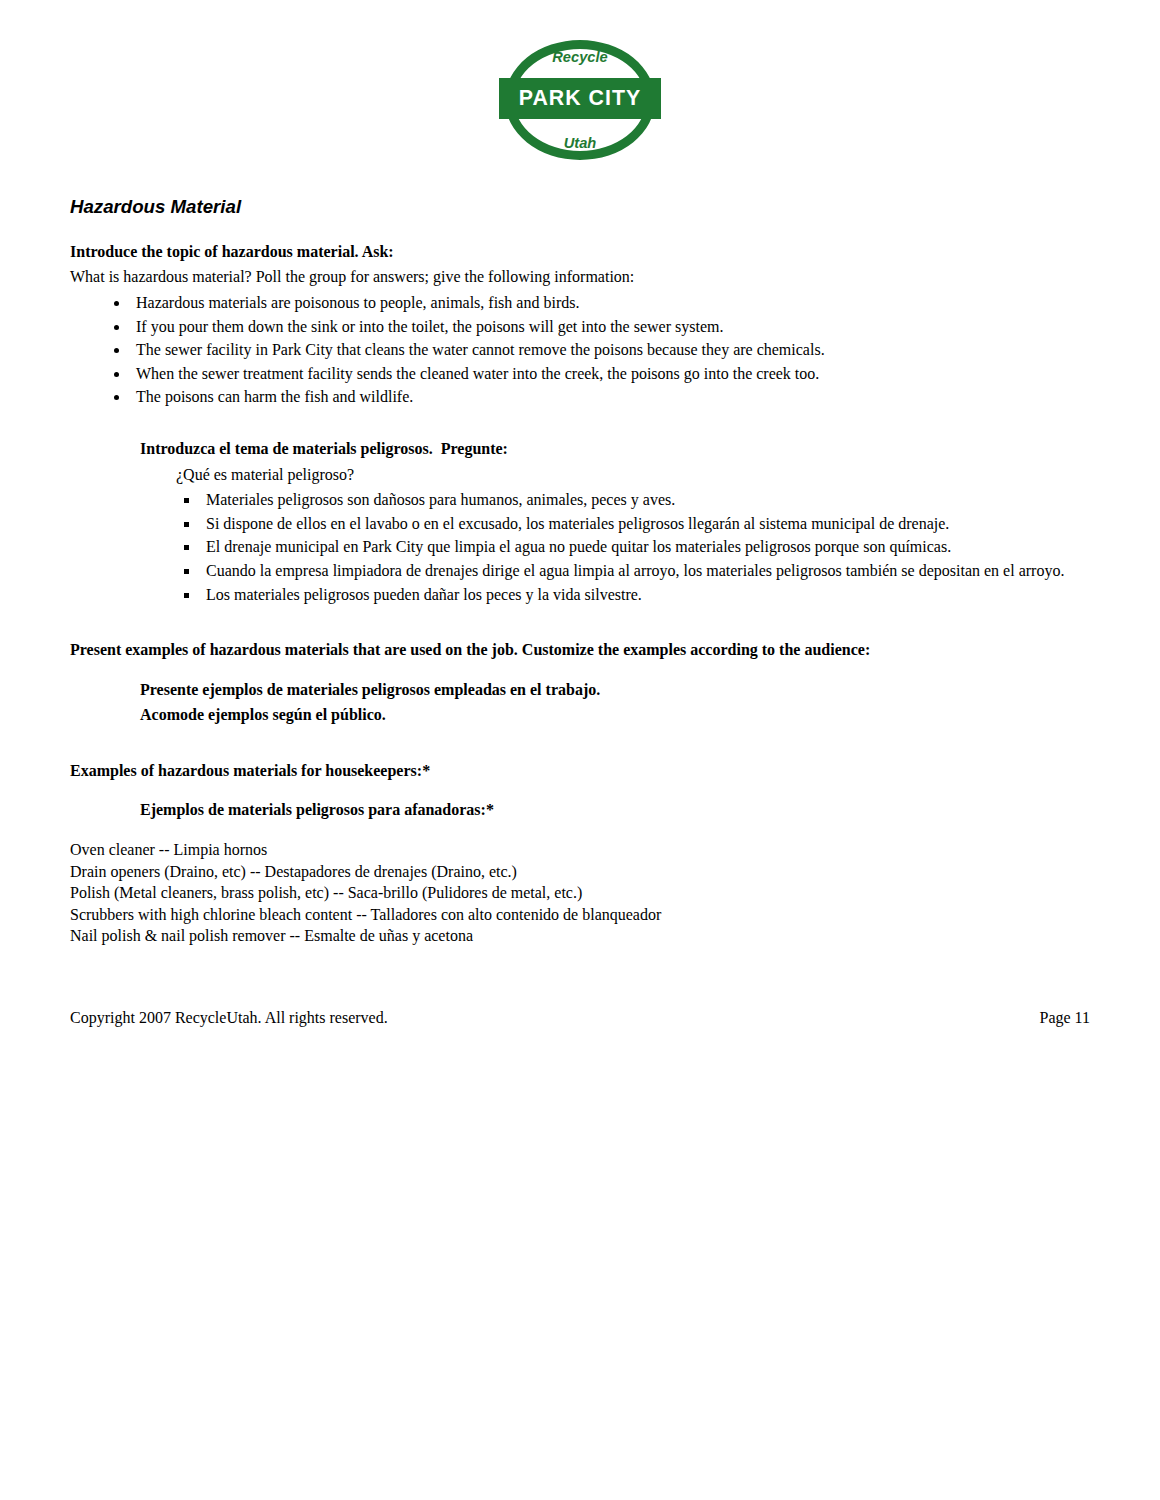Recycle
PARK CITY
Utah
Hazardous Material
Introduce the topic of hazardous material. Ask:
What is hazardous material? Poll the group for answers; give the following information:
Hazardous materials are poisonous to people, animals, fish and birds.
If you pour them down the sink or into the toilet, the poisons will get into the sewer system.
The sewer facility in Park City that cleans the water cannot remove the poisons because they are chemicals.
When the sewer treatment facility sends the cleaned water into the creek, the poisons go into the creek too.
The poisons can harm the fish and wildlife.
Introduzca el tema de materials peligrosos. Pregunte:
¿Qué es material peligroso?
Materiales peligrosos son dañosos para humanos, animales, peces y aves.
Si dispone de ellos en el lavabo o en el excusado, los materiales peligrosos llegarán al sistema municipal de drenaje.
El drenaje municipal en Park City que limpia el agua no puede quitar los materiales peligrosos porque son químicas.
Cuando la empresa limpiadora de drenajes dirige el agua limpia al arroyo, los materiales peligrosos también se depositan en el arroyo.
Los materiales peligrosos pueden dañar los peces y la vida silvestre.
Present examples of hazardous materials that are used on the job. Customize the examples according to the audience:
Presente ejemplos de materiales peligrosos empleadas en el trabajo.
Acomode ejemplos según el público.
Examples of hazardous materials for housekeepers:*
Ejemplos de materials peligrosos para afanadoras:*
Oven cleaner -- Limpia hornos
Drain openers (Draino, etc) -- Destapadores de drenajes (Draino, etc.)
Polish (Metal cleaners, brass polish, etc) -- Saca-brillo (Pulidores de metal, etc.)
Scrubbers with high chlorine bleach content -- Talladores con alto contenido de blanqueador
Nail polish & nail polish remover -- Esmalte de uñas y acetona
Copyright 2007 RecycleUtah. All rights reserved. Page 11